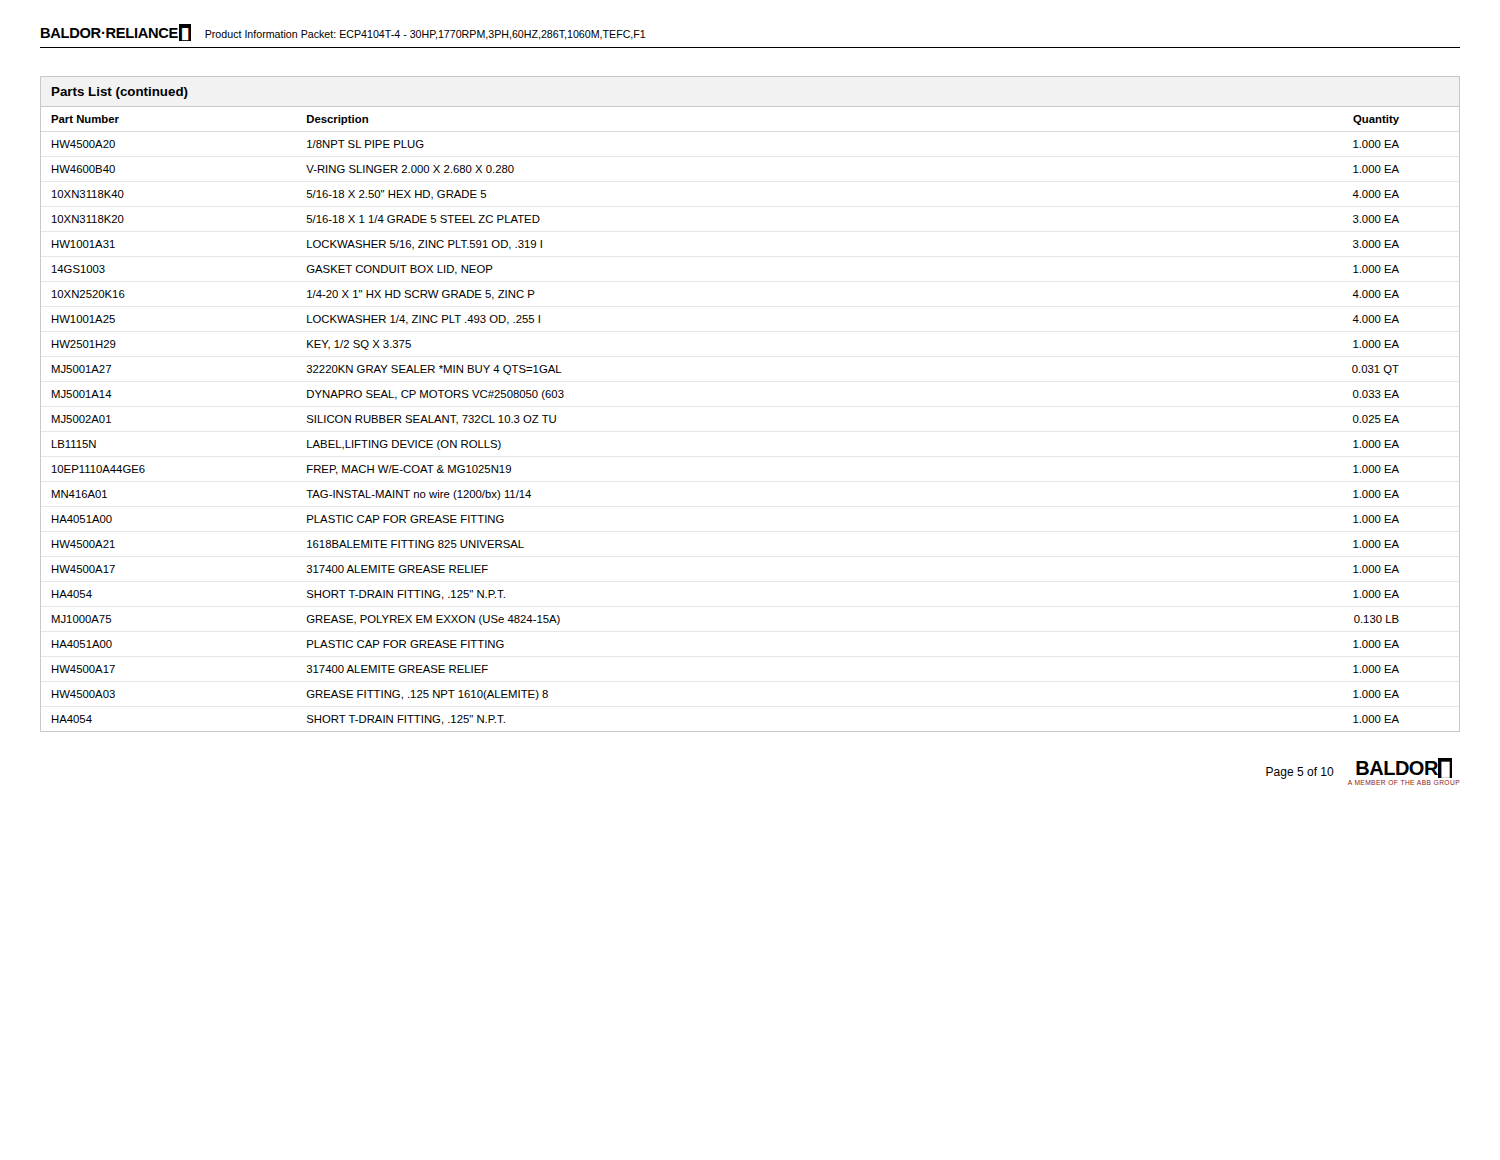BALDOR·RELIANCE▮
Product Information Packet: ECP4104T-4 - 30HP,1770RPM,3PH,60HZ,286T,1060M,TEFC,F1
Parts List (continued)
| Part Number | Description | Quantity |
| --- | --- | --- |
| HW4500A20 | 1/8NPT SL PIPE PLUG | 1.000 EA |
| HW4600B40 | V-RING SLINGER 2.000 X 2.680 X 0.280 | 1.000 EA |
| 10XN3118K40 | 5/16-18 X 2.50" HEX HD, GRADE 5 | 4.000 EA |
| 10XN3118K20 | 5/16-18 X 1 1/4 GRADE 5 STEEL ZC PLATED | 3.000 EA |
| HW1001A31 | LOCKWASHER 5/16, ZINC PLT.591 OD, .319 I | 3.000 EA |
| 14GS1003 | GASKET CONDUIT BOX LID, NEOP | 1.000 EA |
| 10XN2520K16 | 1/4-20 X 1" HX HD SCRW GRADE 5, ZINC P | 4.000 EA |
| HW1001A25 | LOCKWASHER 1/4, ZINC PLT .493 OD, .255 I | 4.000 EA |
| HW2501H29 | KEY, 1/2 SQ X 3.375 | 1.000 EA |
| MJ5001A27 | 32220KN GRAY SEALER *MIN BUY 4 QTS=1GAL | 0.031 QT |
| MJ5001A14 | DYNAPRO SEAL, CP MOTORS VC#2508050 (603 | 0.033 EA |
| MJ5002A01 | SILICON RUBBER SEALANT, 732CL 10.3 OZ TU | 0.025 EA |
| LB1115N | LABEL,LIFTING DEVICE (ON ROLLS) | 1.000 EA |
| 10EP1110A44GE6 | FREP, MACH W/E-COAT & MG1025N19 | 1.000 EA |
| MN416A01 | TAG-INSTAL-MAINT no wire (1200/bx) 11/14 | 1.000 EA |
| HA4051A00 | PLASTIC CAP FOR GREASE FITTING | 1.000 EA |
| HW4500A21 | 1618BALEMITE FITTING 825 UNIVERSAL | 1.000 EA |
| HW4500A17 | 317400 ALEMITE GREASE RELIEF | 1.000 EA |
| HA4054 | SHORT T-DRAIN FITTING, .125" N.P.T. | 1.000 EA |
| MJ1000A75 | GREASE, POLYREX EM EXXON (USe 4824-15A) | 0.130 LB |
| HA4051A00 | PLASTIC CAP FOR GREASE FITTING | 1.000 EA |
| HW4500A17 | 317400 ALEMITE GREASE RELIEF | 1.000 EA |
| HW4500A03 | GREASE FITTING, .125 NPT 1610(ALEMITE) 8 | 1.000 EA |
| HA4054 | SHORT T-DRAIN FITTING, .125" N.P.T. | 1.000 EA |
Page 5 of 10
BALDOR▮
A MEMBER OF THE ABB GROUP